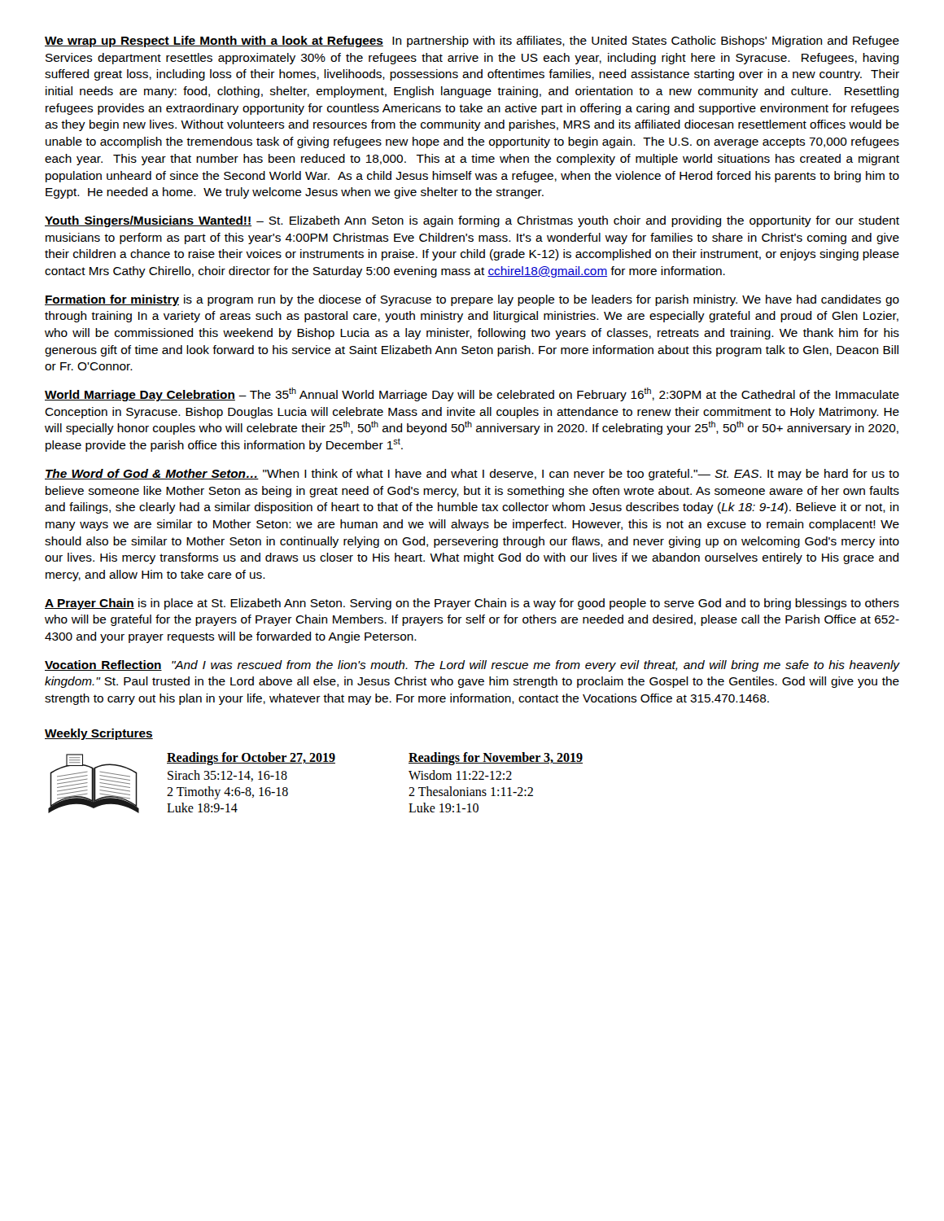We wrap up Respect Life Month with a look at Refugees In partnership with its affiliates, the United States Catholic Bishops' Migration and Refugee Services department resettles approximately 30% of the refugees that arrive in the US each year, including right here in Syracuse. Refugees, having suffered great loss, including loss of their homes, livelihoods, possessions and oftentimes families, need assistance starting over in a new country. Their initial needs are many: food, clothing, shelter, employment, English language training, and orientation to a new community and culture. Resettling refugees provides an extraordinary opportunity for countless Americans to take an active part in offering a caring and supportive environment for refugees as they begin new lives. Without volunteers and resources from the community and parishes, MRS and its affiliated diocesan resettlement offices would be unable to accomplish the tremendous task of giving refugees new hope and the opportunity to begin again. The U.S. on average accepts 70,000 refugees each year. This year that number has been reduced to 18,000. This at a time when the complexity of multiple world situations has created a migrant population unheard of since the Second World War. As a child Jesus himself was a refugee, when the violence of Herod forced his parents to bring him to Egypt. He needed a home. We truly welcome Jesus when we give shelter to the stranger.
Youth Singers/Musicians Wanted!! – St. Elizabeth Ann Seton is again forming a Christmas youth choir and providing the opportunity for our student musicians to perform as part of this year's 4:00PM Christmas Eve Children's mass. It's a wonderful way for families to share in Christ's coming and give their children a chance to raise their voices or instruments in praise. If your child (grade K-12) is accomplished on their instrument, or enjoys singing please contact Mrs Cathy Chirello, choir director for the Saturday 5:00 evening mass at cchirel18@gmail.com for more information.
Formation for ministry is a program run by the diocese of Syracuse to prepare lay people to be leaders for parish ministry. We have had candidates go through training In a variety of areas such as pastoral care, youth ministry and liturgical ministries. We are especially grateful and proud of Glen Lozier, who will be commissioned this weekend by Bishop Lucia as a lay minister, following two years of classes, retreats and training. We thank him for his generous gift of time and look forward to his service at Saint Elizabeth Ann Seton parish. For more information about this program talk to Glen, Deacon Bill or Fr. O'Connor.
World Marriage Day Celebration – The 35th Annual World Marriage Day will be celebrated on February 16th, 2:30PM at the Cathedral of the Immaculate Conception in Syracuse. Bishop Douglas Lucia will celebrate Mass and invite all couples in attendance to renew their commitment to Holy Matrimony. He will specially honor couples who will celebrate their 25th, 50th and beyond 50th anniversary in 2020. If celebrating your 25th, 50th or 50+ anniversary in 2020, please provide the parish office this information by December 1st.
The Word of God & Mother Seton… "When I think of what I have and what I deserve, I can never be too grateful."— St. EAS. It may be hard for us to believe someone like Mother Seton as being in great need of God's mercy, but it is something she often wrote about. As someone aware of her own faults and failings, she clearly had a similar disposition of heart to that of the humble tax collector whom Jesus describes today (Lk 18: 9-14). Believe it or not, in many ways we are similar to Mother Seton: we are human and we will always be imperfect. However, this is not an excuse to remain complacent! We should also be similar to Mother Seton in continually relying on God, persevering through our flaws, and never giving up on welcoming God's mercy into our lives. His mercy transforms us and draws us closer to His heart. What might God do with our lives if we abandon ourselves entirely to His grace and mercy, and allow Him to take care of us.
A Prayer Chain is in place at St. Elizabeth Ann Seton. Serving on the Prayer Chain is a way for good people to serve God and to bring blessings to others who will be grateful for the prayers of Prayer Chain Members. If prayers for self or for others are needed and desired, please call the Parish Office at 652-4300 and your prayer requests will be forwarded to Angie Peterson.
Vocation Reflection "And I was rescued from the lion's mouth. The Lord will rescue me from every evil threat, and will bring me safe to his heavenly kingdom." St. Paul trusted in the Lord above all else, in Jesus Christ who gave him strength to proclaim the Gospel to the Gentiles. God will give you the strength to carry out his plan in your life, whatever that may be. For more information, contact the Vocations Office at 315.470.1468.
Weekly Scriptures
Readings for October 27, 2019
Sirach 35:12-14, 16-18
2 Timothy 4:6-8, 16-18
Luke 18:9-14
Readings for November 3, 2019
Wisdom 11:22-12:2
2 Thesalonians 1:11-2:2
Luke 19:1-10